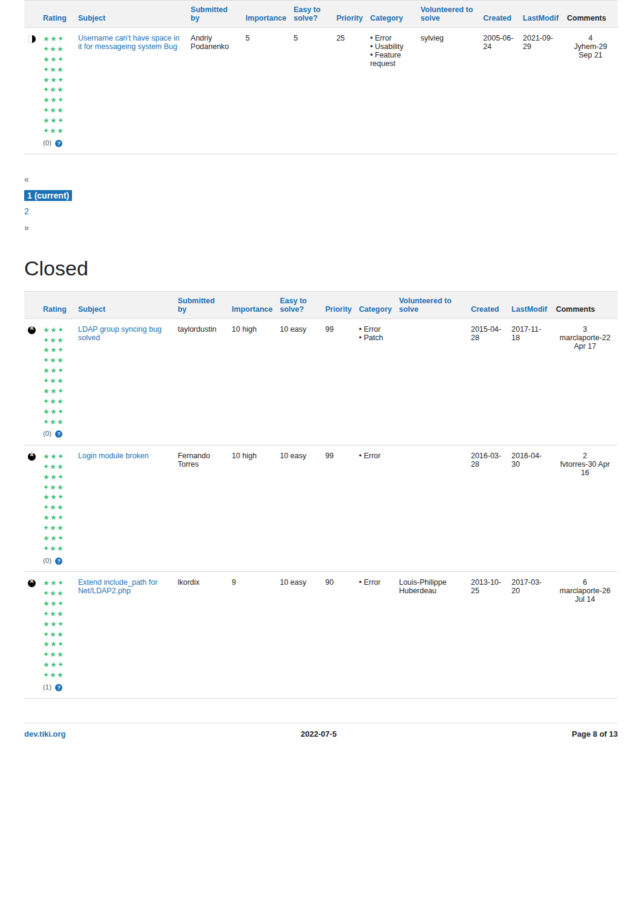| | Rating | Subject | Submitted by | Importance | Easy to solve? | Priority | Category | Volunteered to solve | Created | LastModif | Comments |
| --- | --- | --- | --- | --- | --- | --- | --- | --- | --- | --- | --- |
| | ★★✦ ✦★★ ★★✦ ✦★★ ★★✦ ✦★★ ★★✦ ✦★★ ★★✦ ✦★★ (0) ? | Username can't have space in it for messageing system Bug | Andriy Podanenko | 5 | 5 | 25 | Error Usability Feature request | sylvieg | 2005-06-24 | 2021-09-29 | 4 Jyhem-29 Sep 21 |
«
1 (current)
2
»
Closed
| | Rating | Subject | Submitted by | Importance | Easy to solve? | Priority | Category | Volunteered to solve | Created | LastModif | Comments |
| --- | --- | --- | --- | --- | --- | --- | --- | --- | --- | --- | --- |
| | ★★✦ ✦★★ ★★✦ ✦★★ ★★✦ ✦★★ ★★✦ ✦★★ ★★✦ ✦★★ (0) ? | LDAP group syncing bug solved | taylordustin | 10 high | 10 easy | 99 | Error Patch | | 2015-04-28 | 2017-11-18 | 3 marclaporte-22 Apr 17 |
| | ★★✦ ✦★★ ★★✦ ✦★★ ★★✦ ✦★★ ★★✦ ✦★★ ★★✦ ✦★★ (0) ? | Login module broken | Fernando Torres | 10 high | 10 easy | 99 | Error | | 2016-03-28 | 2016-04-30 | 2 fvtorres-30 Apr 16 |
| | ★★✦ ✦★★ ★★✦ ✦★★ ★★✦ ✦★★ ★★✦ ✦★★ ★★✦ ✦★★ (1) ? | Extend include_path for Net/LDAP2.php | lkordix | 9 | 10 easy | 90 | Error | Louis-Philippe Huberdeau | 2013-10-25 | 2017-03-20 | 6 marclaporte-26 Jul 14 |
dev.tiki.org
2022-07-5
Page 8 of 13